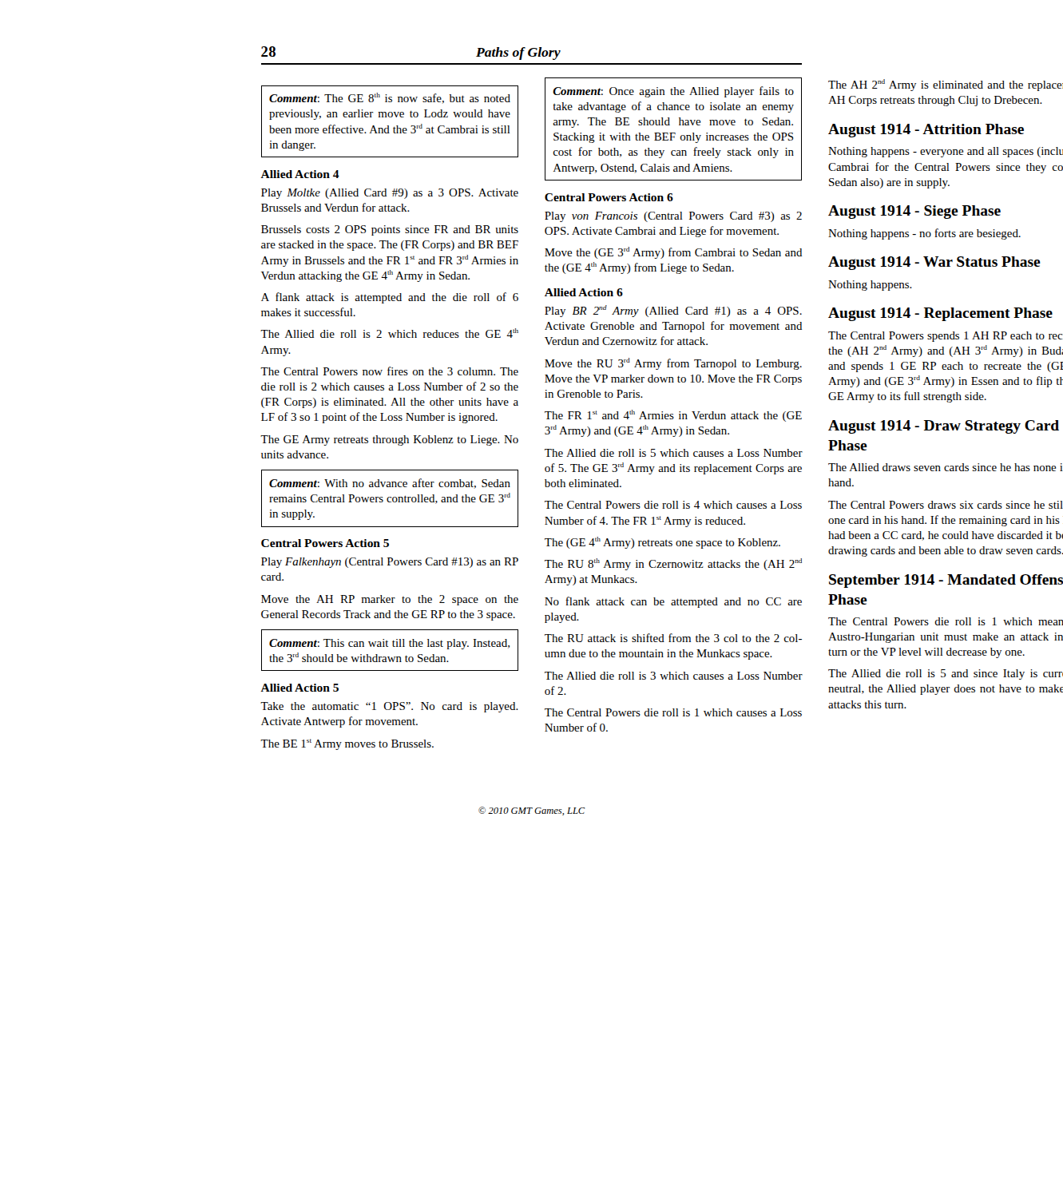28
Paths of Glory
Comment: The GE 8th is now safe, but as noted previously, an earlier move to Lodz would have been more effective. And the 3rd at Cambrai is still in danger.
Allied Action 4
Play Moltke (Allied Card #9) as a 3 OPS. Activate Brussels and Verdun for attack.
Brussels costs 2 OPS points since FR and BR units are stacked in the space. The (FR Corps) and BR BEF Army in Brussels and the FR 1st and FR 3rd Armies in Verdun attacking the GE 4th Army in Sedan.
A flank attack is attempted and the die roll of 6 makes it successful.
The Allied die roll is 2 which reduces the GE 4th Army.
The Central Powers now fires on the 3 column. The die roll is 2 which causes a Loss Number of 2 so the (FR Corps) is eliminated. All the other units have a LF of 3 so 1 point of the Loss Number is ignored.
The GE Army retreats through Koblenz to Liege. No units advance.
Comment: With no advance after combat, Sedan remains Central Powers controlled, and the GE 3rd in supply.
Central Powers Action 5
Play Falkenhayn (Central Powers Card #13) as an RP card.
Move the AH RP marker to the 2 space on the General Records Track and the GE RP to the 3 space.
Comment: This can wait till the last play. Instead, the 3rd should be withdrawn to Sedan.
Allied Action 5
Take the automatic “1 OPS”. No card is played. Activate Antwerp for movement.
The BE 1st Army moves to Brussels.
Comment: Once again the Allied player fails to take advantage of a chance to isolate an enemy army. The BE should have move to Sedan. Stacking it with the BEF only increases the OPS cost for both, as they can freely stack only in Antwerp, Ostend, Calais and Amiens.
Central Powers Action 6
Play von Francois (Central Powers Card #3) as 2 OPS. Activate Cambrai and Liege for movement.
Move the (GE 3rd Army) from Cambrai to Sedan and the (GE 4th Army) from Liege to Sedan.
Allied Action 6
Play BR 2nd Army (Allied Card #1) as a 4 OPS. Activate Grenoble and Tarnopol for movement and Verdun and Czernowitz for attack.
Move the RU 3rd Army from Tarnopol to Lemburg. Move the VP marker down to 10. Move the FR Corps in Grenoble to Paris.
The FR 1st and 4th Armies in Verdun attack the (GE 3rd Army) and (GE 4th Army) in Sedan.
The Allied die roll is 5 which causes a Loss Number of 5. The GE 3rd Army and its replacement Corps are both eliminated.
The Central Powers die roll is 4 which causes a Loss Number of 4. The FR 1st Army is reduced.
The (GE 4th Army) retreats one space to Koblenz.
The RU 8th Army in Czernowitz attacks the (AH 2nd Army) at Munkacs.
No flank attack can be attempted and no CC are played.
The RU attack is shifted from the 3 col to the 2 column due to the mountain in the Munkacs space.
The Allied die roll is 3 which causes a Loss Number of 2.
The Central Powers die roll is 1 which causes a Loss Number of 0.
The AH 2nd Army is eliminated and the replacement AH Corps retreats through Cluj to Drebecen.
August 1914 - Attrition Phase
Nothing happens - everyone and all spaces (including Cambrai for the Central Powers since they control Sedan also) are in supply.
August 1914 - Siege Phase
Nothing happens - no forts are besieged.
August 1914 - War Status Phase
Nothing happens.
August 1914 - Replacement Phase
The Central Powers spends 1 AH RP each to recreate the (AH 2nd Army) and (AH 3rd Army) in Budapest and spends 1 GE RP each to recreate the (GE 2nd Army) and (GE 3rd Army) in Essen and to flip the 4th GE Army to its full strength side.
August 1914 - Draw Strategy Card Phase
The Allied draws seven cards since he has none in his hand.
The Central Powers draws six cards since he still has one card in his hand. If the remaining card in his hand had been a CC card, he could have discarded it before drawing cards and been able to draw seven cards.
September 1914 - Mandated Offensive Phase
The Central Powers die roll is 1 which means an Austro-Hungarian unit must make an attack in this turn or the VP level will decrease by one.
The Allied die roll is 5 and since Italy is currently neutral, the Allied player does not have to make any attacks this turn.
© 2010 GMT Games, LLC